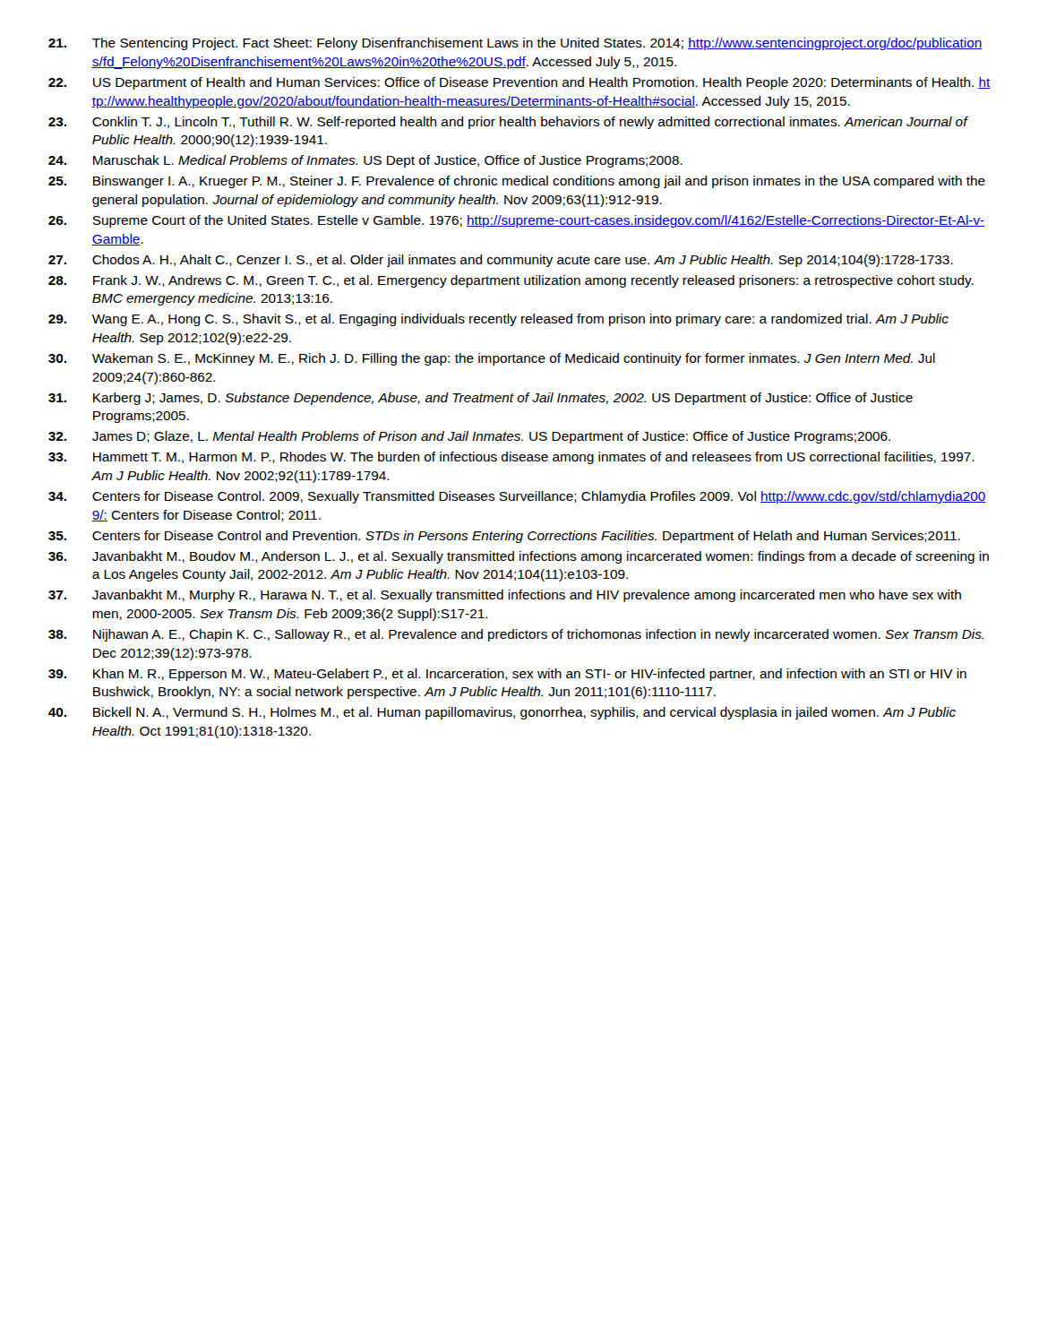21. The Sentencing Project. Fact Sheet: Felony Disenfranchisement Laws in the United States. 2014; http://www.sentencingproject.org/doc/publications/fd_Felony%20Disenfranchisement%20Laws%20in%20the%20US.pdf. Accessed July 5,, 2015.
22. US Department of Health and Human Services: Office of Disease Prevention and Health Promotion. Health People 2020: Determinants of Health. http://www.healthypeople.gov/2020/about/foundation-health-measures/Determinants-of-Health#social. Accessed July 15, 2015.
23. Conklin T. J., Lincoln T., Tuthill R. W. Self-reported health and prior health behaviors of newly admitted correctional inmates. American Journal of Public Health. 2000;90(12):1939-1941.
24. Maruschak L. Medical Problems of Inmates. US Dept of Justice, Office of Justice Programs;2008.
25. Binswanger I. A., Krueger P. M., Steiner J. F. Prevalence of chronic medical conditions among jail and prison inmates in the USA compared with the general population. Journal of epidemiology and community health. Nov 2009;63(11):912-919.
26. Supreme Court of the United States. Estelle v Gamble. 1976; http://supreme-court-cases.insidegov.com/l/4162/Estelle-Corrections-Director-Et-Al-v-Gamble.
27. Chodos A. H., Ahalt C., Cenzer I. S., et al. Older jail inmates and community acute care use. Am J Public Health. Sep 2014;104(9):1728-1733.
28. Frank J. W., Andrews C. M., Green T. C., et al. Emergency department utilization among recently released prisoners: a retrospective cohort study. BMC emergency medicine. 2013;13:16.
29. Wang E. A., Hong C. S., Shavit S., et al. Engaging individuals recently released from prison into primary care: a randomized trial. Am J Public Health. Sep 2012;102(9):e22-29.
30. Wakeman S. E., McKinney M. E., Rich J. D. Filling the gap: the importance of Medicaid continuity for former inmates. J Gen Intern Med. Jul 2009;24(7):860-862.
31. Karberg J; James, D. Substance Dependence, Abuse, and Treatment of Jail Inmates, 2002. US Department of Justice: Office of Justice Programs;2005.
32. James D; Glaze, L. Mental Health Problems of Prison and Jail Inmates. US Department of Justice: Office of Justice Programs;2006.
33. Hammett T. M., Harmon M. P., Rhodes W. The burden of infectious disease among inmates of and releasees from US correctional facilities, 1997. Am J Public Health. Nov 2002;92(11):1789-1794.
34. Centers for Disease Control. 2009, Sexually Transmitted Diseases Surveillance; Chlamydia Profiles 2009. Vol http://www.cdc.gov/std/chlamydia2009/: Centers for Disease Control; 2011.
35. Centers for Disease Control and Prevention. STDs in Persons Entering Corrections Facilities. Department of Helath and Human Services;2011.
36. Javanbakht M., Boudov M., Anderson L. J., et al. Sexually transmitted infections among incarcerated women: findings from a decade of screening in a Los Angeles County Jail, 2002-2012. Am J Public Health. Nov 2014;104(11):e103-109.
37. Javanbakht M., Murphy R., Harawa N. T., et al. Sexually transmitted infections and HIV prevalence among incarcerated men who have sex with men, 2000-2005. Sex Transm Dis. Feb 2009;36(2 Suppl):S17-21.
38. Nijhawan A. E., Chapin K. C., Salloway R., et al. Prevalence and predictors of trichomonas infection in newly incarcerated women. Sex Transm Dis. Dec 2012;39(12):973-978.
39. Khan M. R., Epperson M. W., Mateu-Gelabert P., et al. Incarceration, sex with an STI- or HIV-infected partner, and infection with an STI or HIV in Bushwick, Brooklyn, NY: a social network perspective. Am J Public Health. Jun 2011;101(6):1110-1117.
40. Bickell N. A., Vermund S. H., Holmes M., et al. Human papillomavirus, gonorrhea, syphilis, and cervical dysplasia in jailed women. Am J Public Health. Oct 1991;81(10):1318-1320.